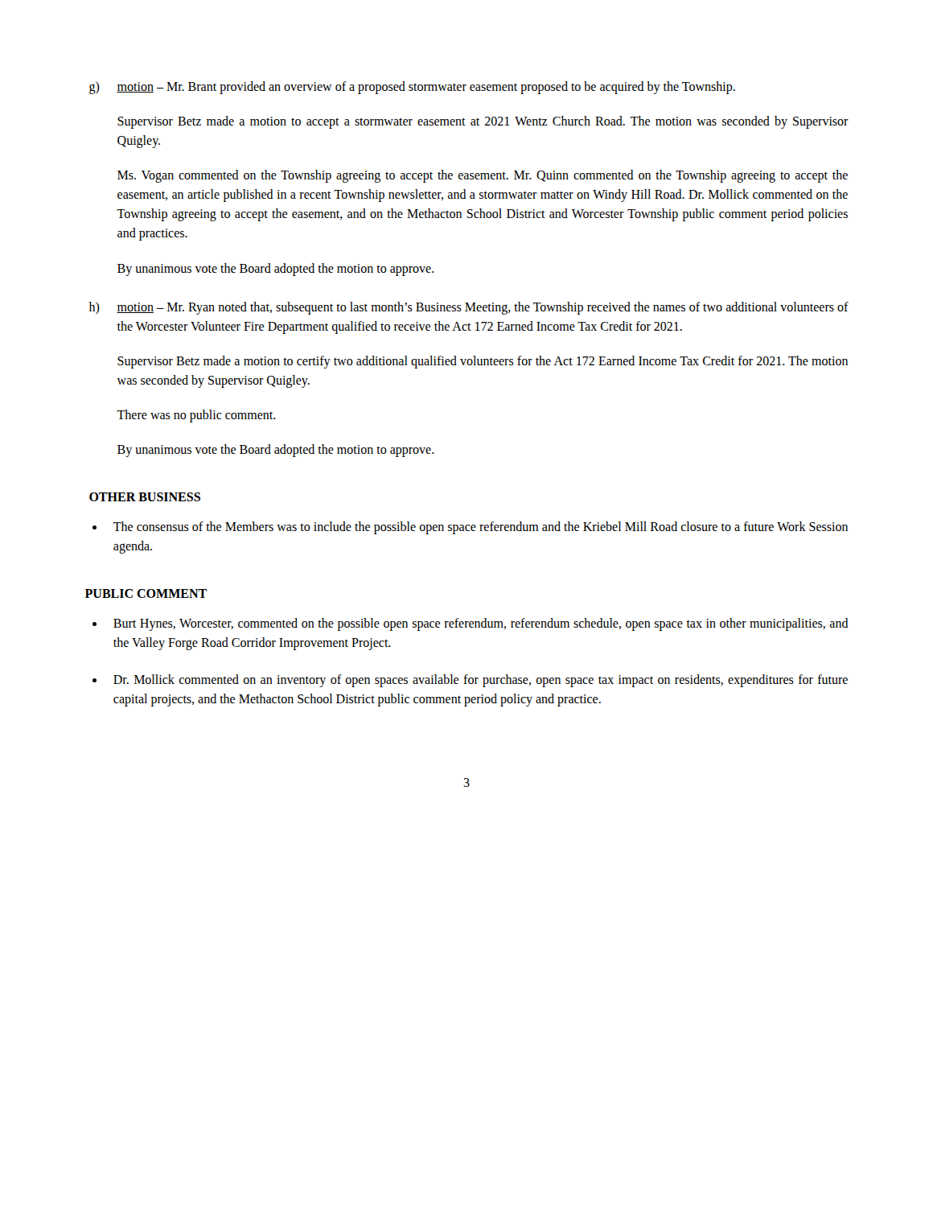g)
motion – Mr. Brant provided an overview of a proposed stormwater easement proposed to be acquired by the Township.
Supervisor Betz made a motion to accept a stormwater easement at 2021 Wentz Church Road. The motion was seconded by Supervisor Quigley.
Ms. Vogan commented on the Township agreeing to accept the easement. Mr. Quinn commented on the Township agreeing to accept the easement, an article published in a recent Township newsletter, and a stormwater matter on Windy Hill Road. Dr. Mollick commented on the Township agreeing to accept the easement, and on the Methacton School District and Worcester Township public comment period policies and practices.
By unanimous vote the Board adopted the motion to approve.
h)
motion – Mr. Ryan noted that, subsequent to last month’s Business Meeting, the Township received the names of two additional volunteers of the Worcester Volunteer Fire Department qualified to receive the Act 172 Earned Income Tax Credit for 2021.
Supervisor Betz made a motion to certify two additional qualified volunteers for the Act 172 Earned Income Tax Credit for 2021. The motion was seconded by Supervisor Quigley.
There was no public comment.
By unanimous vote the Board adopted the motion to approve.
OTHER BUSINESS
The consensus of the Members was to include the possible open space referendum and the Kriebel Mill Road closure to a future Work Session agenda.
PUBLIC COMMENT
Burt Hynes, Worcester, commented on the possible open space referendum, referendum schedule, open space tax in other municipalities, and the Valley Forge Road Corridor Improvement Project.
Dr. Mollick commented on an inventory of open spaces available for purchase, open space tax impact on residents, expenditures for future capital projects, and the Methacton School District public comment period policy and practice.
3